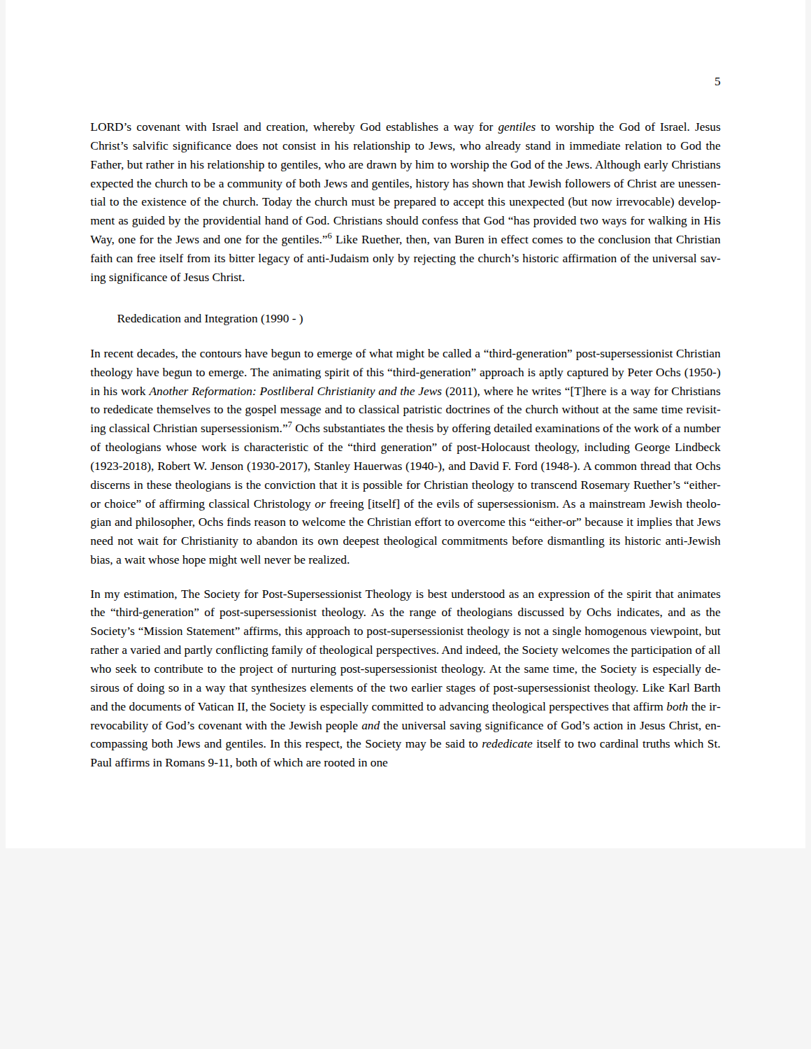5
LORD’s covenant with Israel and creation, whereby God establishes a way for gentiles to worship the God of Israel. Jesus Christ’s salvific significance does not consist in his relationship to Jews, who already stand in immediate relation to God the Father, but rather in his relationship to gentiles, who are drawn by him to worship the God of the Jews. Although early Christians expected the church to be a community of both Jews and gentiles, history has shown that Jewish followers of Christ are unessential to the existence of the church. Today the church must be prepared to accept this unexpected (but now irrevocable) development as guided by the providential hand of God. Christians should confess that God “has provided two ways for walking in His Way, one for the Jews and one for the gentiles.”6 Like Ruether, then, van Buren in effect comes to the conclusion that Christian faith can free itself from its bitter legacy of anti-Judaism only by rejecting the church’s historic affirmation of the universal saving significance of Jesus Christ.
Rededication and Integration (1990 - )
In recent decades, the contours have begun to emerge of what might be called a “third-generation” post-supersessionist Christian theology have begun to emerge. The animating spirit of this “third-generation” approach is aptly captured by Peter Ochs (1950-) in his work Another Reformation: Postliberal Christianity and the Jews (2011), where he writes “[T]here is a way for Christians to rededicate themselves to the gospel message and to classical patristic doctrines of the church without at the same time revisiting classical Christian supersessionism.”7 Ochs substantiates the thesis by offering detailed examinations of the work of a number of theologians whose work is characteristic of the “third generation” of post-Holocaust theology, including George Lindbeck (1923-2018), Robert W. Jenson (1930-2017), Stanley Hauerwas (1940-), and David F. Ford (1948-). A common thread that Ochs discerns in these theologians is the conviction that it is possible for Christian theology to transcend Rosemary Ruether’s “either-or choice” of affirming classical Christology or freeing [itself] of the evils of supersessionism. As a mainstream Jewish theologian and philosopher, Ochs finds reason to welcome the Christian effort to overcome this “either-or” because it implies that Jews need not wait for Christianity to abandon its own deepest theological commitments before dismantling its historic anti-Jewish bias, a wait whose hope might well never be realized.
In my estimation, The Society for Post-Supersessionist Theology is best understood as an expression of the spirit that animates the “third-generation” of post-supersessionist theology. As the range of theologians discussed by Ochs indicates, and as the Society’s “Mission Statement” affirms, this approach to post-supersessionist theology is not a single homogenous viewpoint, but rather a varied and partly conflicting family of theological perspectives. And indeed, the Society welcomes the participation of all who seek to contribute to the project of nurturing post-supersessionist theology. At the same time, the Society is especially desirous of doing so in a way that synthesizes elements of the two earlier stages of post-supersessionist theology. Like Karl Barth and the documents of Vatican II, the Society is especially committed to advancing theological perspectives that affirm both the irrevocability of God’s covenant with the Jewish people and the universal saving significance of God’s action in Jesus Christ, encompassing both Jews and gentiles. In this respect, the Society may be said to rededicate itself to two cardinal truths which St. Paul affirms in Romans 9-11, both of which are rooted in one